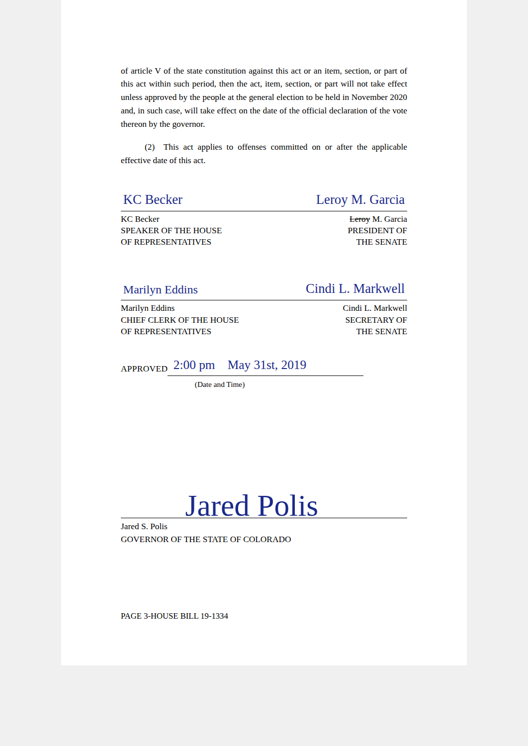of article V of the state constitution against this act or an item, section, or part of this act within such period, then the act, item, section, or part will not take effect unless approved by the people at the general election to be held in November 2020 and, in such case, will take effect on the date of the official declaration of the vote thereon by the governor.
(2) This act applies to offenses committed on or after the applicable effective date of this act.
| KC Becker KC Becker SPEAKER OF THE HOUSE OF REPRESENTATIVES | Leroy M. Garcia Leroy M. Garcia PRESIDENT OF THE SENATE |
| Marilyn Eddins Marilyn Eddins CHIEF CLERK OF THE HOUSE OF REPRESENTATIVES | Cindi L. Markwell Cindi L. Markwell SECRETARY OF THE SENATE |
APPROVED 2:00 pm May 31st, 2019
(Date and Time)
Jared Polis
Jared S. Polis
GOVERNOR OF THE STATE OF COLORADO
PAGE 3-HOUSE BILL 19-1334